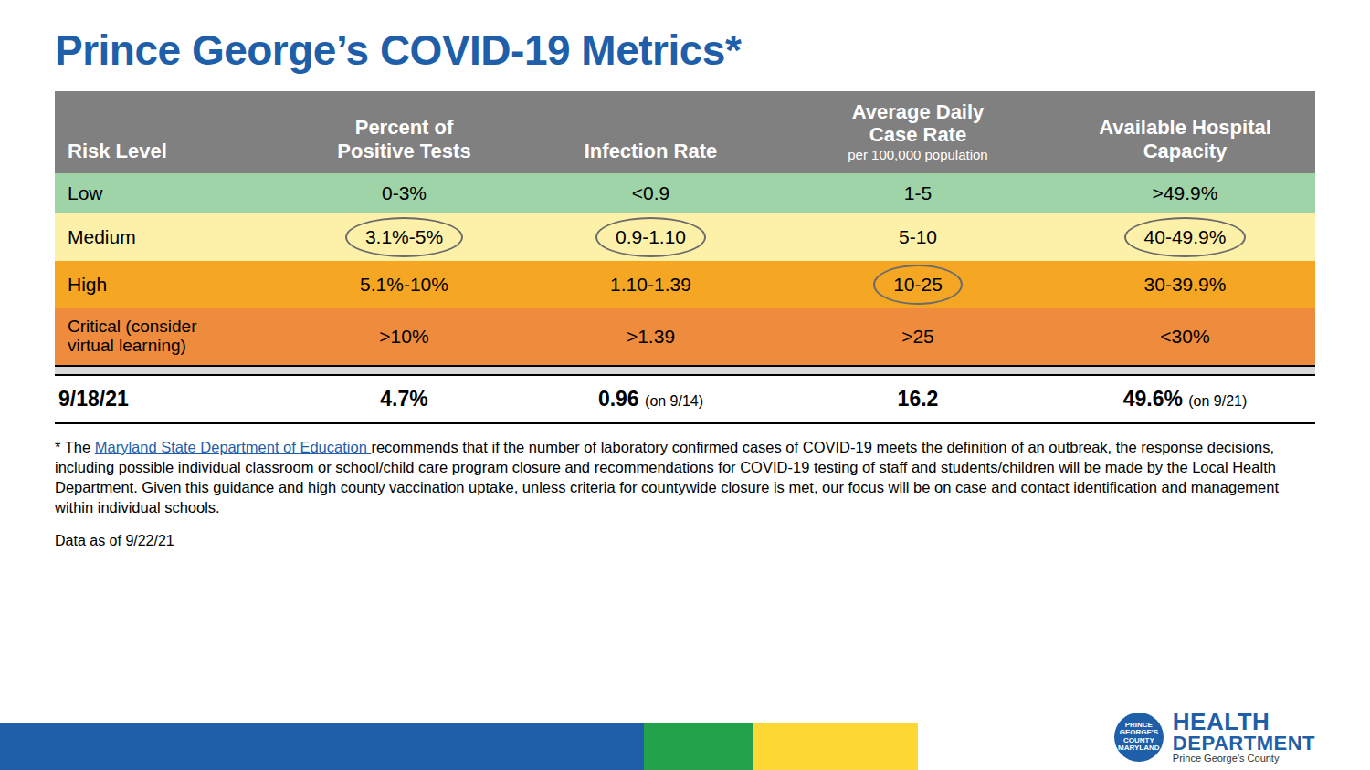Prince George’s COVID-19 Metrics*
| Risk Level | Percent of Positive Tests | Infection Rate | Average Daily Case Rate per 100,000 population | Available Hospital Capacity |
| --- | --- | --- | --- | --- |
| Low | 0-3% | <0.9 | 1-5 | >49.9% |
| Medium | 3.1%-5% | 0.9-1.10 | 5-10 | 40-49.9% |
| High | 5.1%-10% | 1.10-1.39 | 10-25 | 30-39.9% |
| Critical (consider virtual learning) | >10% | >1.39 | >25 | <30% |
| 9/18/21 | 4.7% | 0.96 (on 9/14) | 16.2 | 49.6% (on 9/21) |
* The Maryland State Department of Education recommends that if the number of laboratory confirmed cases of COVID-19 meets the definition of an outbreak, the response decisions, including possible individual classroom or school/child care program closure and recommendations for COVID-19 testing of staff and students/children will be made by the Local Health Department. Given this guidance and high county vaccination uptake, unless criteria for countywide closure is met, our focus will be on case and contact identification and management within individual schools.
Data as of 9/22/21
PRINCE
GEORGE'S
COUNTY
MARYLAND
HEALTH
DEPARTMENT
Prince George’s County